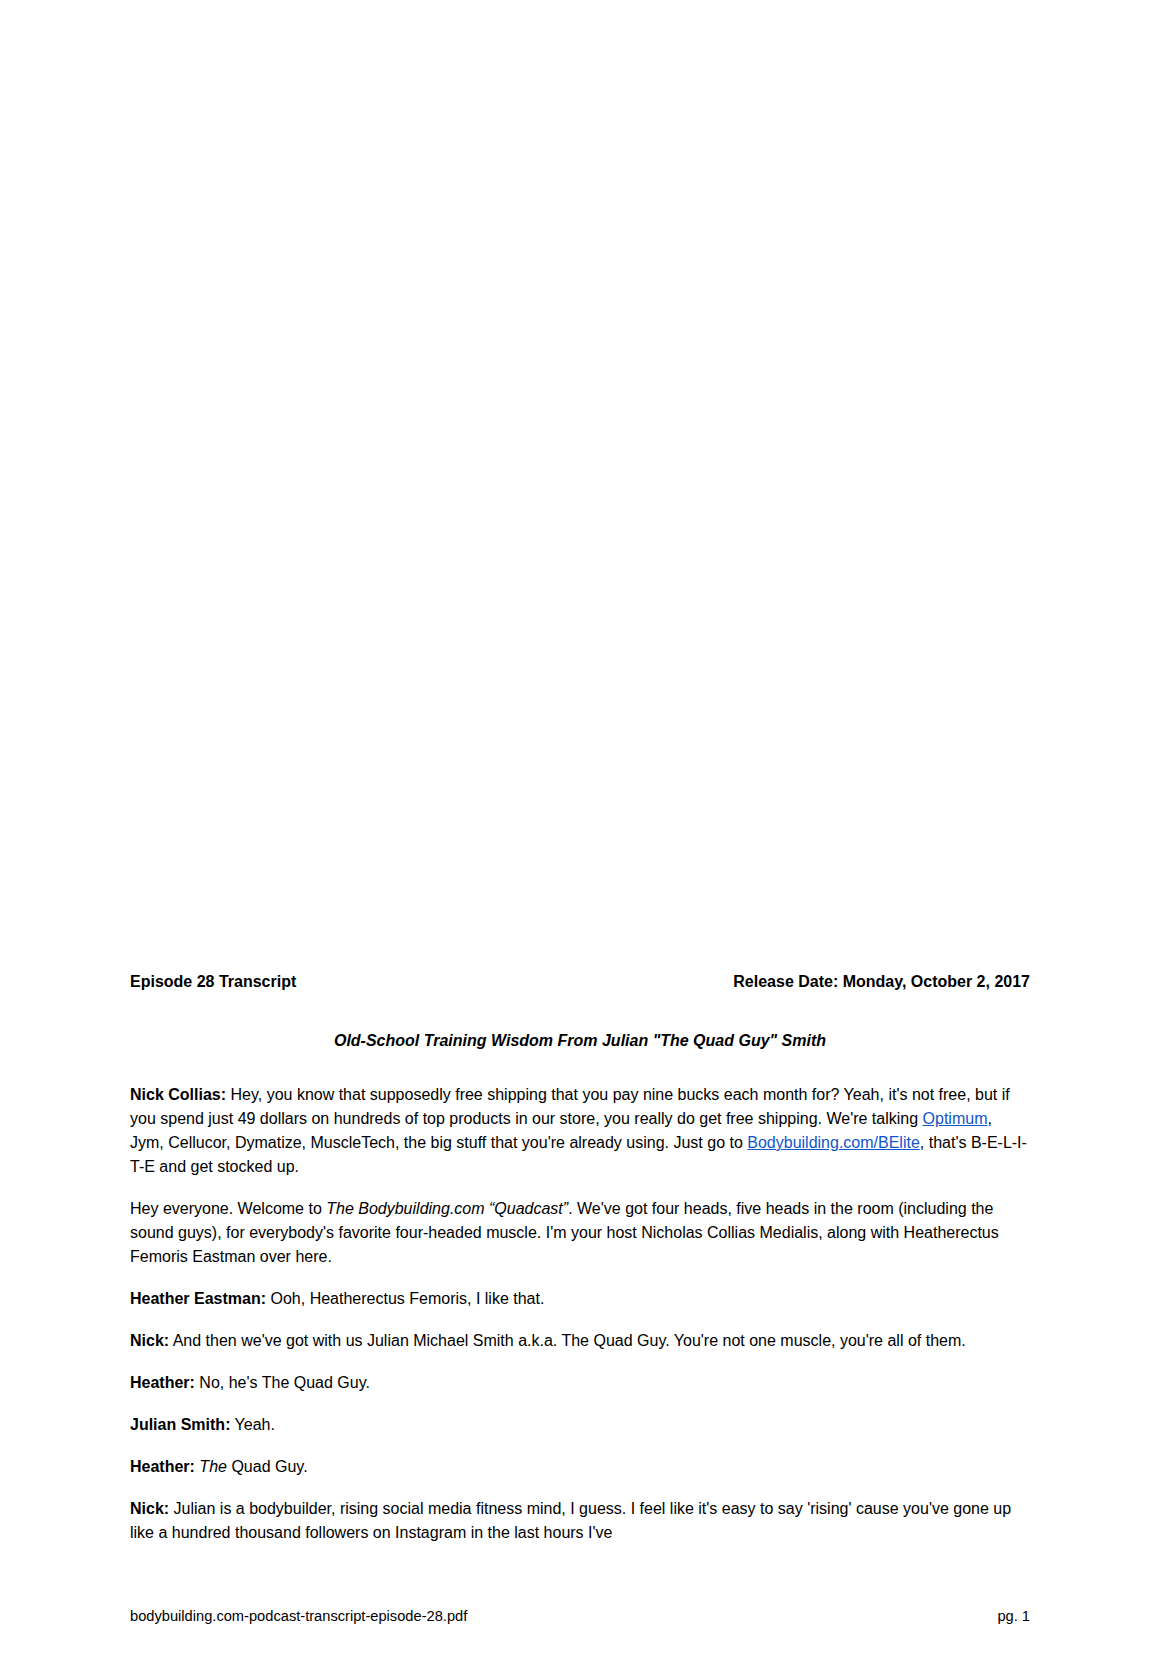Episode 28 Transcript Release Date: Monday, October 2, 2017
Old-School Training Wisdom From Julian "The Quad Guy" Smith
Nick Collias: Hey, you know that supposedly free shipping that you pay nine bucks each month for? Yeah, it's not free, but if you spend just 49 dollars on hundreds of top products in our store, you really do get free shipping. We're talking Optimum, Jym, Cellucor, Dymatize, MuscleTech, the big stuff that you're already using. Just go to Bodybuilding.com/BElite, that's B-E-L-I-T-E and get stocked up.
Hey everyone. Welcome to The Bodybuilding.com “Quadcast”. We've got four heads, five heads in the room (including the sound guys), for everybody's favorite four-headed muscle. I'm your host Nicholas Collias Medialis, along with Heatherectus Femoris Eastman over here.
Heather Eastman: Ooh, Heatherectus Femoris, I like that.
Nick: And then we've got with us Julian Michael Smith a.k.a. The Quad Guy. You're not one muscle, you're all of them.
Heather: No, he's The Quad Guy.
Julian Smith: Yeah.
Heather: The Quad Guy.
Nick: Julian is a bodybuilder, rising social media fitness mind, I guess. I feel like it's easy to say 'rising' cause you've gone up like a hundred thousand followers on Instagram in the last hours I've
bodybuilding.com-podcast-transcript-episode-28.pdf pg. 1